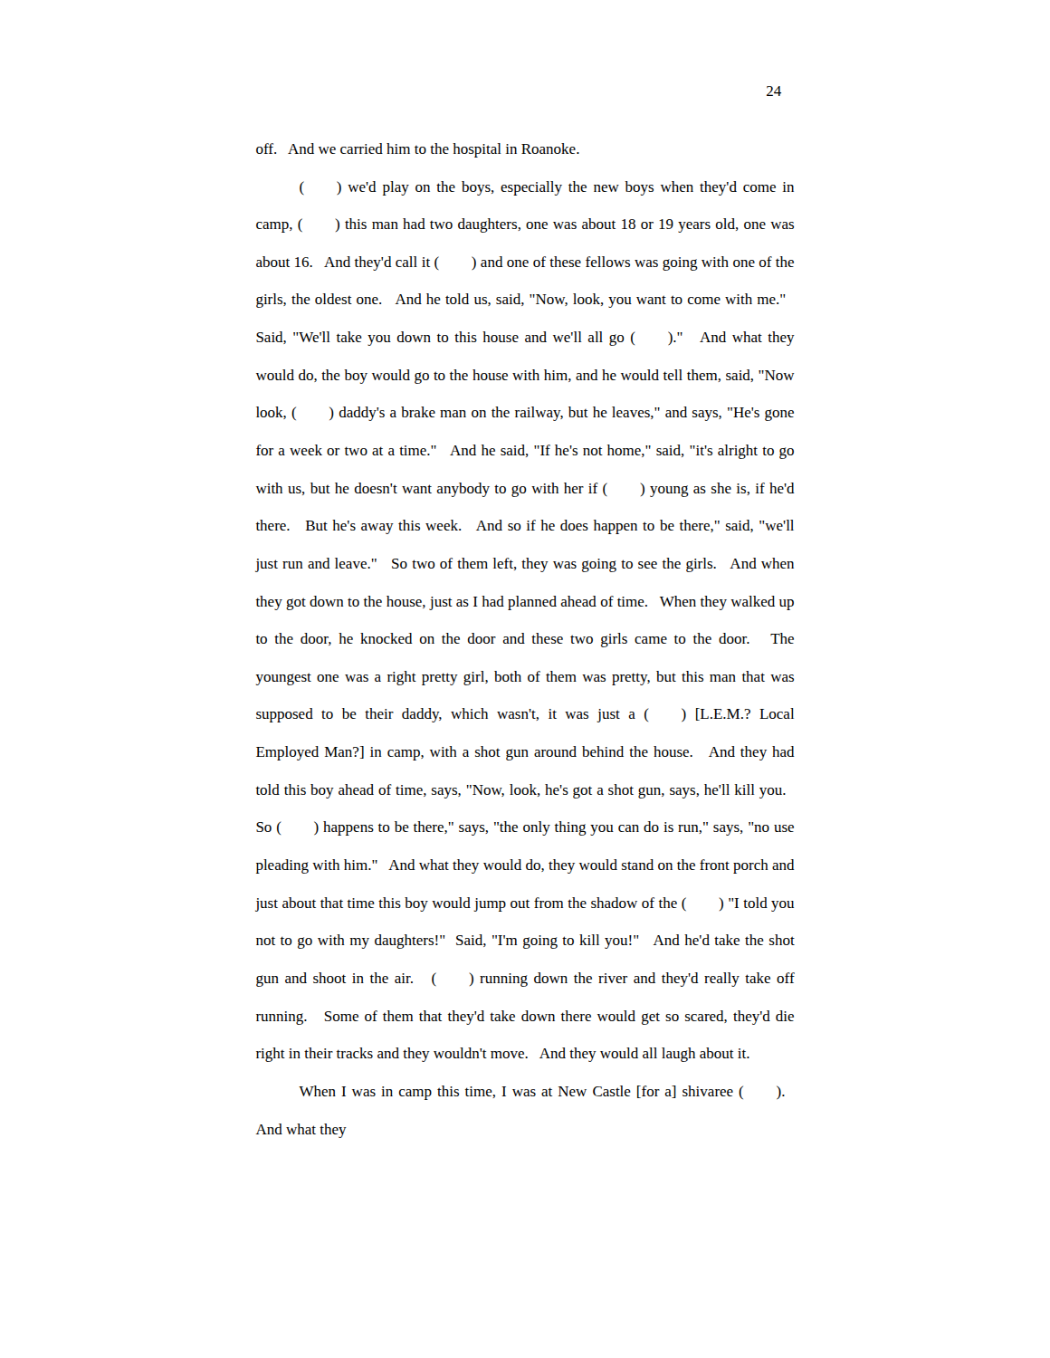24
off. And we carried him to the hospital in Roanoke.
( ) we'd play on the boys, especially the new boys when they'd come in camp, ( ) this man had two daughters, one was about 18 or 19 years old, one was about 16. And they'd call it ( ) and one of these fellows was going with one of the girls, the oldest one. And he told us, said, "Now, look, you want to come with me." Said, "We'll take you down to this house and we'll all go ( )." And what they would do, the boy would go to the house with him, and he would tell them, said, "Now look, ( ) daddy's a brake man on the railway, but he leaves," and says, "He's gone for a week or two at a time." And he said, "If he's not home," said, "it's alright to go with us, but he doesn't want anybody to go with her if ( ) young as she is, if he'd there. But he's away this week. And so if he does happen to be there," said, "we'll just run and leave." So two of them left, they was going to see the girls. And when they got down to the house, just as I had planned ahead of time. When they walked up to the door, he knocked on the door and these two girls came to the door. The youngest one was a right pretty girl, both of them was pretty, but this man that was supposed to be their daddy, which wasn't, it was just a ( ) [L.E.M.? Local Employed Man?] in camp, with a shot gun around behind the house. And they had told this boy ahead of time, says, "Now, look, he's got a shot gun, says, he'll kill you. So ( ) happens to be there," says, "the only thing you can do is run," says, "no use pleading with him." And what they would do, they would stand on the front porch and just about that time this boy would jump out from the shadow of the ( ) "I told you not to go with my daughters!" Said, "I'm going to kill you!" And he'd take the shot gun and shoot in the air. ( ) running down the river and they'd really take off running. Some of them that they'd take down there would get so scared, they'd die right in their tracks and they wouldn't move. And they would all laugh about it.
When I was in camp this time, I was at New Castle [for a] shivaree ( ). And what they